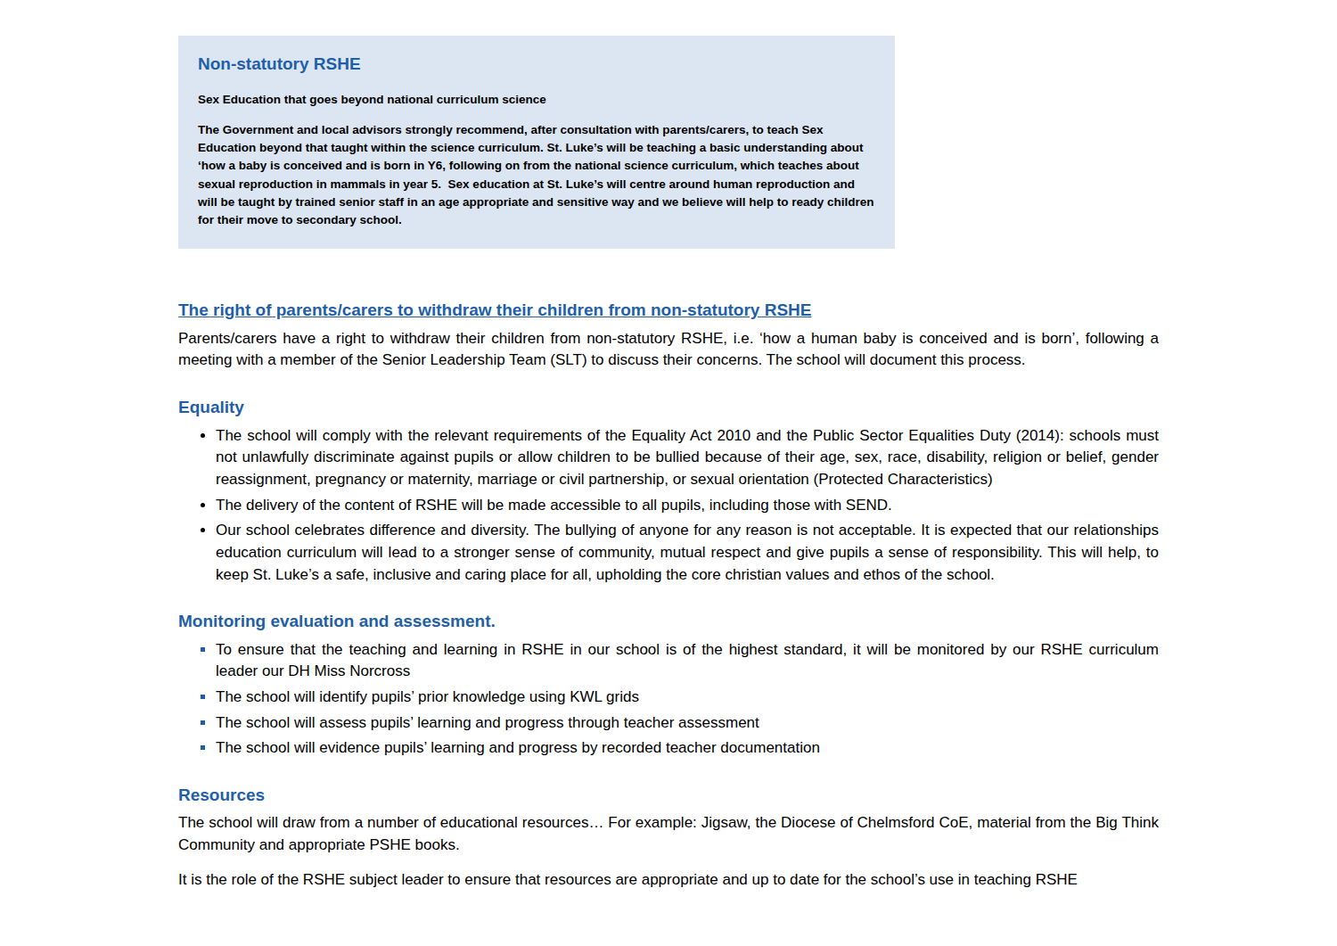Non-statutory RSHE
Sex Education that goes beyond national curriculum science
The Government and local advisors strongly recommend, after consultation with parents/carers, to teach Sex Education beyond that taught within the science curriculum. St. Luke’s will be teaching a basic understanding about ‘how a baby is conceived and is born in Y6, following on from the national science curriculum, which teaches about sexual reproduction in mammals in year 5. Sex education at St. Luke’s will centre around human reproduction and will be taught by trained senior staff in an age appropriate and sensitive way and we believe will help to ready children for their move to secondary school.
The right of parents/carers to withdraw their children from non-statutory RSHE
Parents/carers have a right to withdraw their children from non-statutory RSHE, i.e. ‘how a human baby is conceived and is born’, following a meeting with a member of the Senior Leadership Team (SLT) to discuss their concerns. The school will document this process.
Equality
The school will comply with the relevant requirements of the Equality Act 2010 and the Public Sector Equalities Duty (2014): schools must not unlawfully discriminate against pupils or allow children to be bullied because of their age, sex, race, disability, religion or belief, gender reassignment, pregnancy or maternity, marriage or civil partnership, or sexual orientation (Protected Characteristics)
The delivery of the content of RSHE will be made accessible to all pupils, including those with SEND.
Our school celebrates difference and diversity. The bullying of anyone for any reason is not acceptable. It is expected that our relationships education curriculum will lead to a stronger sense of community, mutual respect and give pupils a sense of responsibility. This will help, to keep St. Luke’s a safe, inclusive and caring place for all, upholding the core christian values and ethos of the school.
Monitoring evaluation and assessment.
To ensure that the teaching and learning in RSHE in our school is of the highest standard, it will be monitored by our RSHE curriculum leader our DH Miss Norcross
The school will identify pupils’ prior knowledge using KWL grids
The school will assess pupils’ learning and progress through teacher assessment
The school will evidence pupils’ learning and progress by recorded teacher documentation
Resources
The school will draw from a number of educational resources… For example: Jigsaw, the Diocese of Chelmsford CoE, material from the Big Think Community and appropriate PSHE books.
It is the role of the RSHE subject leader to ensure that resources are appropriate and up to date for the school’s use in teaching RSHE